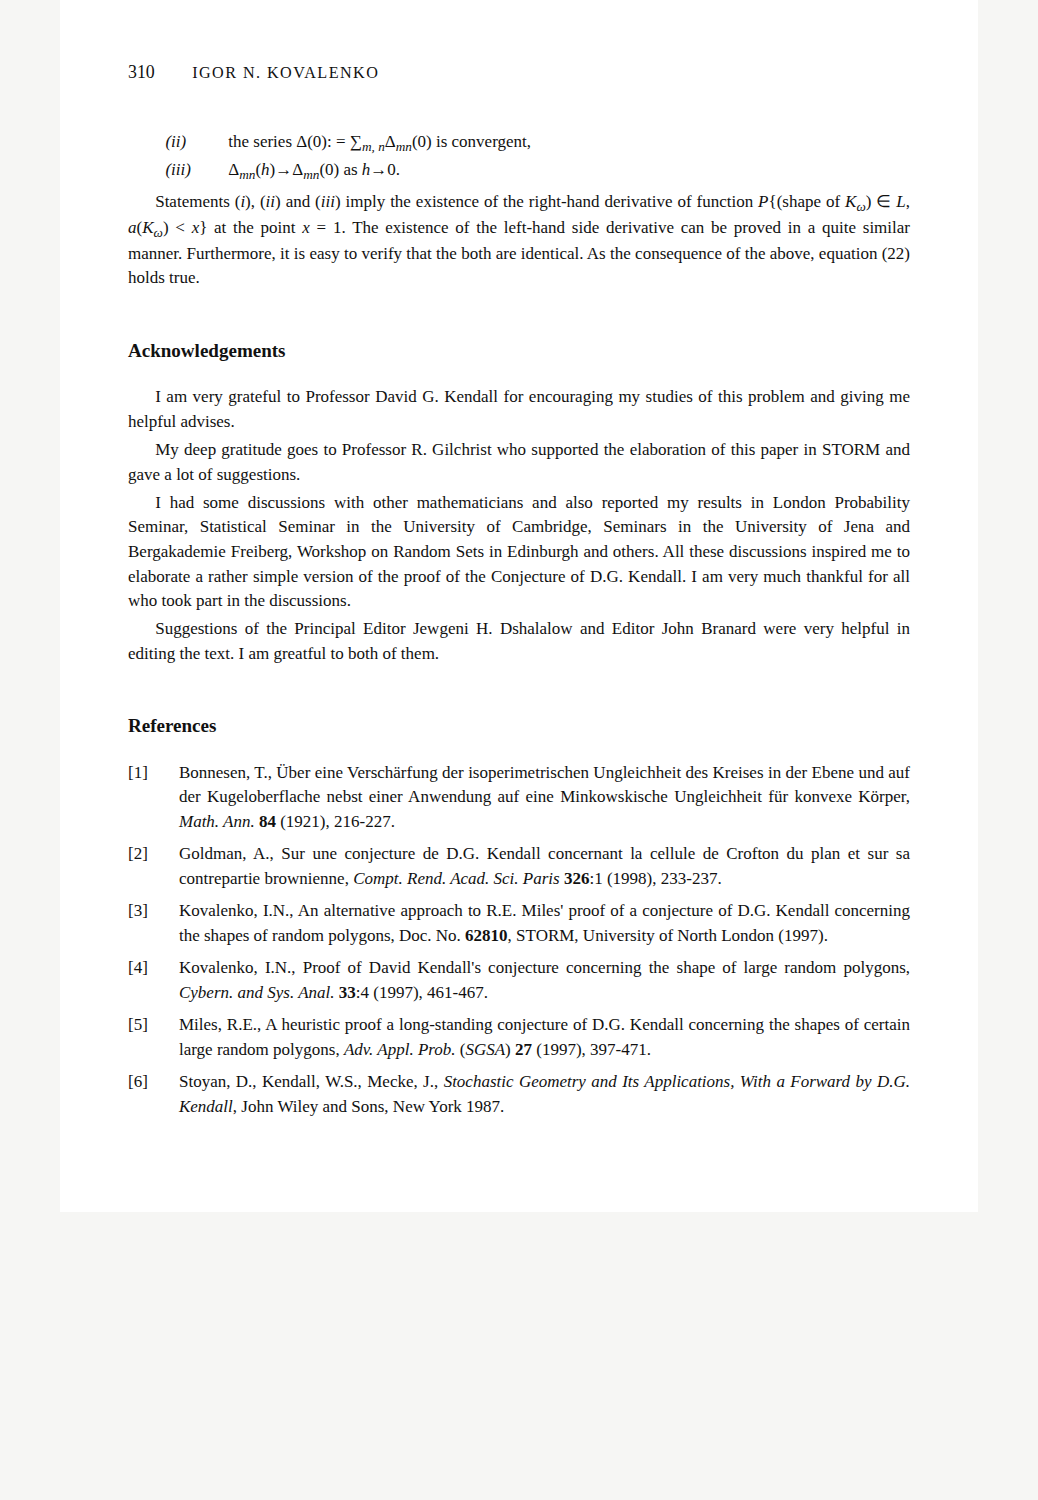310 IGOR N. KOVALENKO
(ii) the series Δ(0): = ∑m, n Δmn(0) is convergent,
(iii) Δmn(h)→Δmn(0) as h→0.
Statements (i), (ii) and (iii) imply the existence of the right-hand derivative of function P{(shape of Kω) ∈ L, a(Kω) < x} at the point x = 1. The existence of the left-hand side derivative can be proved in a quite similar manner. Furthermore, it is easy to verify that the both are identical. As the consequence of the above, equation (22) holds true.
Acknowledgements
I am very grateful to Professor David G. Kendall for encouraging my studies of this problem and giving me helpful advises.
My deep gratitude goes to Professor R. Gilchrist who supported the elaboration of this paper in STORM and gave a lot of suggestions.
I had some discussions with other mathematicians and also reported my results in London Probability Seminar, Statistical Seminar in the University of Cambridge, Seminars in the University of Jena and Bergakademie Freiberg, Workshop on Random Sets in Edinburgh and others. All these discussions inspired me to elaborate a rather simple version of the proof of the Conjecture of D.G. Kendall. I am very much thankful for all who took part in the discussions.
Suggestions of the Principal Editor Jewgeni H. Dshalalow and Editor John Branard were very helpful in editing the text. I am greatful to both of them.
References
[1] Bonnesen, T., Über eine Verschärfung der isoperimetrischen Ungleichheit des Kreises in der Ebene und auf der Kugeloberflache nebst einer Anwendung auf eine Minkowskische Ungleichheit für konvexe Körper, Math. Ann. 84 (1921), 216-227.
[2] Goldman, A., Sur une conjecture de D.G. Kendall concernant la cellule de Crofton du plan et sur sa contrepartie brownienne, Compt. Rend. Acad. Sci. Paris 326:1 (1998), 233-237.
[3] Kovalenko, I.N., An alternative approach to R.E. Miles' proof of a conjecture of D.G. Kendall concerning the shapes of random polygons, Doc. No. 62810, STORM, University of North London (1997).
[4] Kovalenko, I.N., Proof of David Kendall's conjecture concerning the shape of large random polygons, Cybern. and Sys. Anal. 33:4 (1997), 461-467.
[5] Miles, R.E., A heuristic proof a long-standing conjecture of D.G. Kendall concerning the shapes of certain large random polygons, Adv. Appl. Prob. (SGSA) 27 (1997), 397-471.
[6] Stoyan, D., Kendall, W.S., Mecke, J., Stochastic Geometry and Its Applications, With a Forward by D.G. Kendall, John Wiley and Sons, New York 1987.